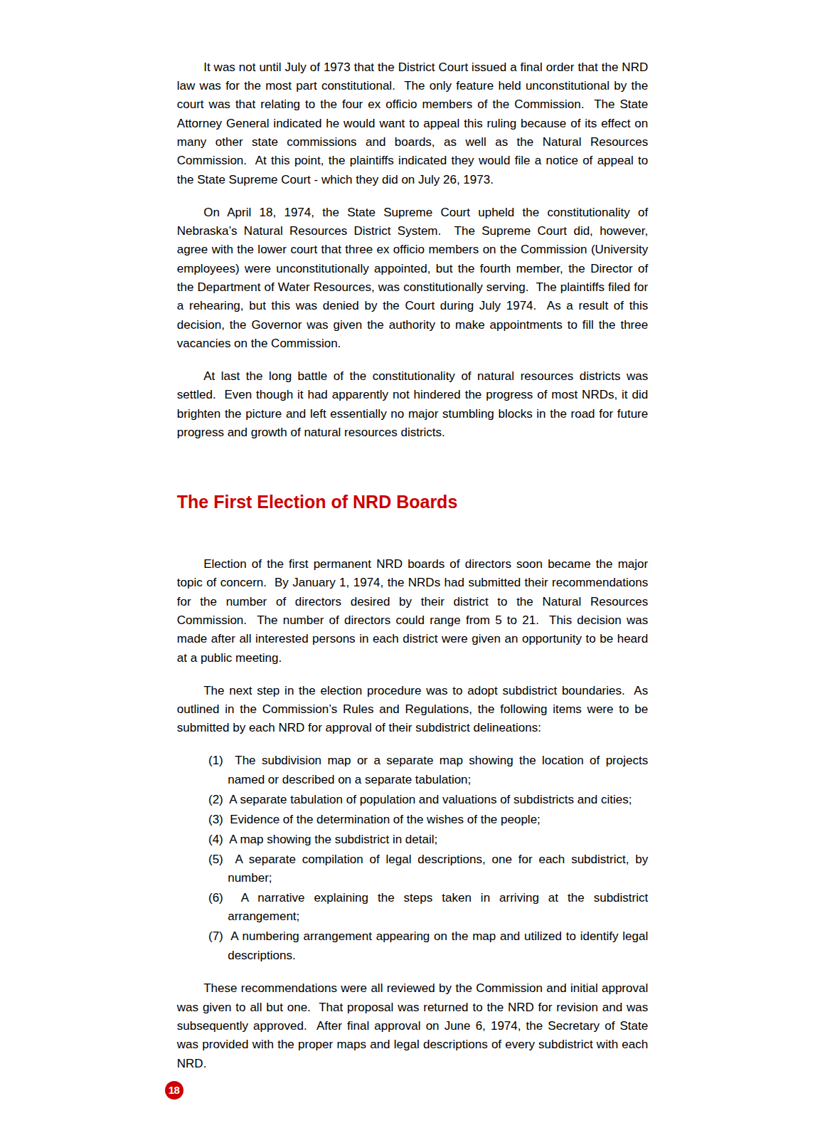It was not until July of 1973 that the District Court issued a final order that the NRD law was for the most part constitutional. The only feature held unconstitutional by the court was that relating to the four ex officio members of the Commission. The State Attorney General indicated he would want to appeal this ruling because of its effect on many other state commissions and boards, as well as the Natural Resources Commission. At this point, the plaintiffs indicated they would file a notice of appeal to the State Supreme Court - which they did on July 26, 1973.
On April 18, 1974, the State Supreme Court upheld the constitutionality of Nebraska’s Natural Resources District System. The Supreme Court did, however, agree with the lower court that three ex officio members on the Commission (University employees) were unconstitutionally appointed, but the fourth member, the Director of the Department of Water Resources, was constitutionally serving. The plaintiffs filed for a rehearing, but this was denied by the Court during July 1974. As a result of this decision, the Governor was given the authority to make appointments to fill the three vacancies on the Commission.
At last the long battle of the constitutionality of natural resources districts was settled. Even though it had apparently not hindered the progress of most NRDs, it did brighten the picture and left essentially no major stumbling blocks in the road for future progress and growth of natural resources districts.
The First Election of NRD Boards
Election of the first permanent NRD boards of directors soon became the major topic of concern. By January 1, 1974, the NRDs had submitted their recommendations for the number of directors desired by their district to the Natural Resources Commission. The number of directors could range from 5 to 21. This decision was made after all interested persons in each district were given an opportunity to be heard at a public meeting.
The next step in the election procedure was to adopt subdistrict boundaries. As outlined in the Commission’s Rules and Regulations, the following items were to be submitted by each NRD for approval of their subdistrict delineations:
(1) The subdivision map or a separate map showing the location of projects named or described on a separate tabulation;
(2) A separate tabulation of population and valuations of subdistricts and cities;
(3) Evidence of the determination of the wishes of the people;
(4) A map showing the subdistrict in detail;
(5) A separate compilation of legal descriptions, one for each subdistrict, by number;
(6) A narrative explaining the steps taken in arriving at the subdistrict arrangement;
(7) A numbering arrangement appearing on the map and utilized to identify legal descriptions.
These recommendations were all reviewed by the Commission and initial approval was given to all but one. That proposal was returned to the NRD for revision and was subsequently approved. After final approval on June 6, 1974, the Secretary of State was provided with the proper maps and legal descriptions of every subdistrict with each NRD.
18